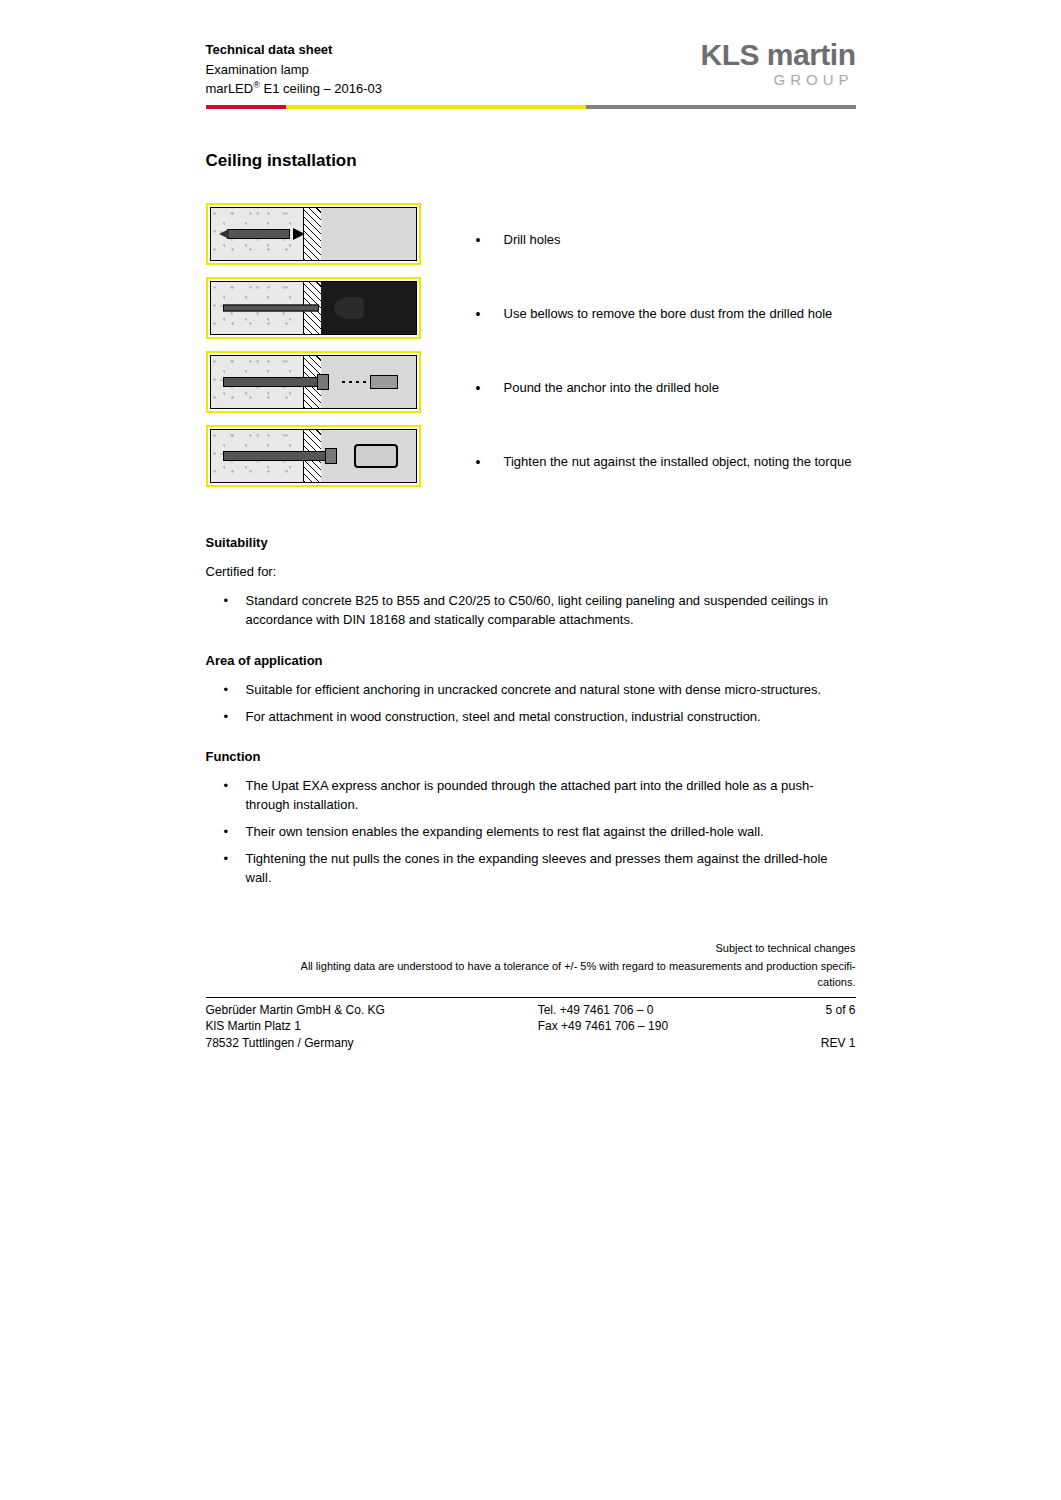Technical data sheet
Examination lamp
marLED® E1 ceiling – 2016-03
KLS martin
GROUP
Ceiling installation
Drill holes
Use bellows to remove the bore dust from the drilled hole
Pound the anchor into the drilled hole
Tighten the nut against the installed object, noting the torque
Suitability
Certified for:
Standard concrete B25 to B55 and C20/25 to C50/60, light ceiling paneling and suspended ceilings in accordance with DIN 18168 and statically comparable attachments.
Area of application
Suitable for efficient anchoring in uncracked concrete and natural stone with dense micro-structures.
For attachment in wood construction, steel and metal construction, industrial construction.
Function
The Upat EXA express anchor is pounded through the attached part into the drilled hole as a push-through installation.
Their own tension enables the expanding elements to rest flat against the drilled-hole wall.
Tightening the nut pulls the cones in the expanding sleeves and presses them against the drilled-hole wall.
Subject to technical changes
All lighting data are understood to have a tolerance of +/- 5% with regard to measurements and production specifi-
cations.
Gebrüder Martin GmbH & Co. KG
KlS Martin Platz 1
78532 Tuttlingen / Germany
Tel. +49 7461 706 – 0
Fax +49 7461 706 – 190
5 of 6
REV 1